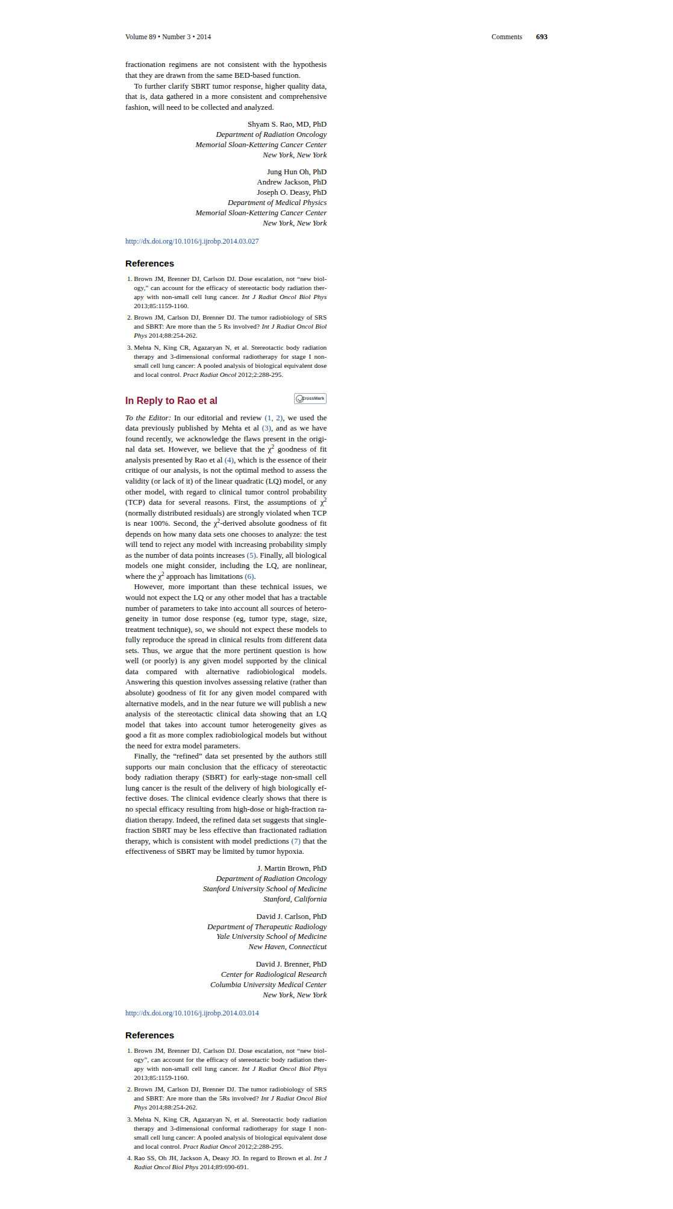Volume 89 • Number 3 • 2014
Comments 693
fractionation regimens are not consistent with the hypothesis that they are drawn from the same BED-based function.
To further clarify SBRT tumor response, higher quality data, that is, data gathered in a more consistent and comprehensive fashion, will need to be collected and analyzed.
Shyam S. Rao, MD, PhD
Department of Radiation Oncology
Memorial Sloan-Kettering Cancer Center
New York, New York
Jung Hun Oh, PhD
Andrew Jackson, PhD
Joseph O. Deasy, PhD
Department of Medical Physics
Memorial Sloan-Kettering Cancer Center
New York, New York
http://dx.doi.org/10.1016/j.ijrobp.2014.03.027
References
Brown JM, Brenner DJ, Carlson DJ. Dose escalation, not “new biology,” can account for the efficacy of stereotactic body radiation therapy with non-small cell lung cancer. Int J Radiat Oncol Biol Phys 2013;85:1159-1160.
Brown JM, Carlson DJ, Brenner DJ. The tumor radiobiology of SRS and SBRT: Are more than the 5 Rs involved? Int J Radiat Oncol Biol Phys 2014;88:254-262.
Mehta N, King CR, Agazaryan N, et al. Stereotactic body radiation therapy and 3-dimensional conformal radiotherapy for stage I non-small cell lung cancer: A pooled analysis of biological equivalent dose and local control. Pract Radiat Oncol 2012;2:288-295.
In Reply to Rao et al CrossMark
To the Editor: In our editorial and review (1, 2), we used the data previously published by Mehta et al (3), and as we have found recently, we acknowledge the flaws present in the original data set. However, we believe that the χ2 goodness of fit analysis presented by Rao et al (4), which is the essence of their critique of our analysis, is not the optimal method to assess the validity (or lack of it) of the linear quadratic (LQ) model, or any other model, with regard to clinical tumor control probability (TCP) data for several reasons. First, the assumptions of χ2 (normally distributed residuals) are strongly violated when TCP is near 100%. Second, the χ2-derived absolute goodness of fit depends on how many data sets one chooses to analyze: the test will tend to reject any model with increasing probability simply as the number of data points increases (5). Finally, all biological models one might consider, including the LQ, are nonlinear, where the χ2 approach has limitations (6).
However, more important than these technical issues, we would not expect the LQ or any other model that has a tractable number of parameters to take into account all sources of heterogeneity in tumor dose response (eg, tumor type, stage, size, treatment technique), so, we should not expect these models to fully reproduce the spread in clinical results from different data sets. Thus, we argue that the more pertinent question is how well (or poorly) is any given model supported by the clinical data compared with alternative radiobiological models. Answering this question involves assessing relative (rather than absolute) goodness of fit for any given model compared with alternative models, and in the near future we will publish a new analysis of the stereotactic clinical data showing that an LQ model that takes into account tumor heterogeneity gives as good a fit as more complex radiobiological models but without the need for extra model parameters.
Finally, the “refined” data set presented by the authors still supports our main conclusion that the efficacy of stereotactic body radiation therapy (SBRT) for early-stage non-small cell lung cancer is the result of the delivery of high biologically effective doses. The clinical evidence clearly shows that there is no special efficacy resulting from high-dose or high-fraction radiation therapy. Indeed, the refined data set suggests that single-fraction SBRT may be less effective than fractionated radiation therapy, which is consistent with model predictions (7) that the effectiveness of SBRT may be limited by tumor hypoxia.
J. Martin Brown, PhD
Department of Radiation Oncology
Stanford University School of Medicine
Stanford, California
David J. Carlson, PhD
Department of Therapeutic Radiology
Yale University School of Medicine
New Haven, Connecticut
David J. Brenner, PhD
Center for Radiological Research
Columbia University Medical Center
New York, New York
http://dx.doi.org/10.1016/j.ijrobp.2014.03.014
References
Brown JM, Brenner DJ, Carlson DJ. Dose escalation, not “new biology”, can account for the efficacy of stereotactic body radiation therapy with non-small cell lung cancer. Int J Radiat Oncol Biol Phys 2013;85:1159-1160.
Brown JM, Carlson DJ, Brenner DJ. The tumor radiobiology of SRS and SBRT: Are more than the 5Rs involved? Int J Radiat Oncol Biol Phys 2014;88:254-262.
Mehta N, King CR, Agazaryan N, et al. Stereotactic body radiation therapy and 3-dimensional conformal radiotherapy for stage I non-small cell lung cancer: A pooled analysis of biological equivalent dose and local control. Pract Radiat Oncol 2012;2:288-295.
Rao SS, Oh JH, Jackson A, Deasy JO. In regard to Brown et al. Int J Radiat Oncol Biol Phys 2014;89:690-691.